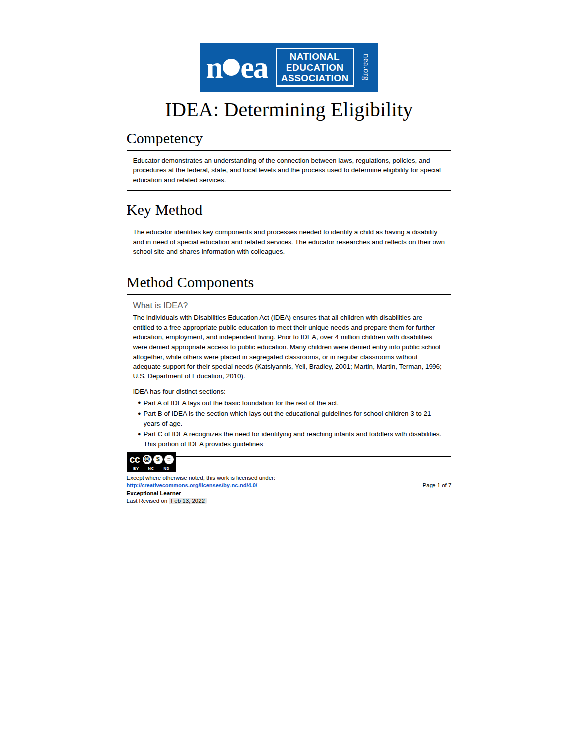n ea
NATIONAL
EDUCATION
ASSOCIATION
nea.org
IDEA: Determining Eligibility
Competency
Educator demonstrates an understanding of the connection between laws, regulations, policies, and procedures at the federal, state, and local levels and the process used to determine eligibility for special education and related services.
Key Method
The educator identifies key components and processes needed to identify a child as having a disability and in need of special education and related services. The educator researches and reflects on their own school site and shares information with colleagues.
Method Components
What is IDEA?
The Individuals with Disabilities Education Act (IDEA) ensures that all children with disabilities are entitled to a free appropriate public education to meet their unique needs and prepare them for further education, employment, and independent living. Prior to IDEA, over 4 million children with disabilities were denied appropriate access to public education. Many children were denied entry into public school altogether, while others were placed in segregated classrooms, or in regular classrooms without adequate support for their special needs (Katsiyannis, Yell, Bradley, 2001; Martin, Martin, Terman, 1996; U.S. Department of Education, 2010).
IDEA has four distinct sections:
Part A of IDEA lays out the basic foundation for the rest of the act.
Part B of IDEA is the section which lays out the educational guidelines for school children 3 to 21 years of age.
Part C of IDEA recognizes the need for identifying and reaching infants and toddlers with disabilities. This portion of IDEA provides guidelines
cc
Ⓓ
$
=
BY NC ND
Except where otherwise noted, this work is licensed under:
http://creativecommons.org/licenses/by-nc-nd/4.0/
Page 1 of 7
Exceptional Learner
Last Revised on Feb 13, 2022